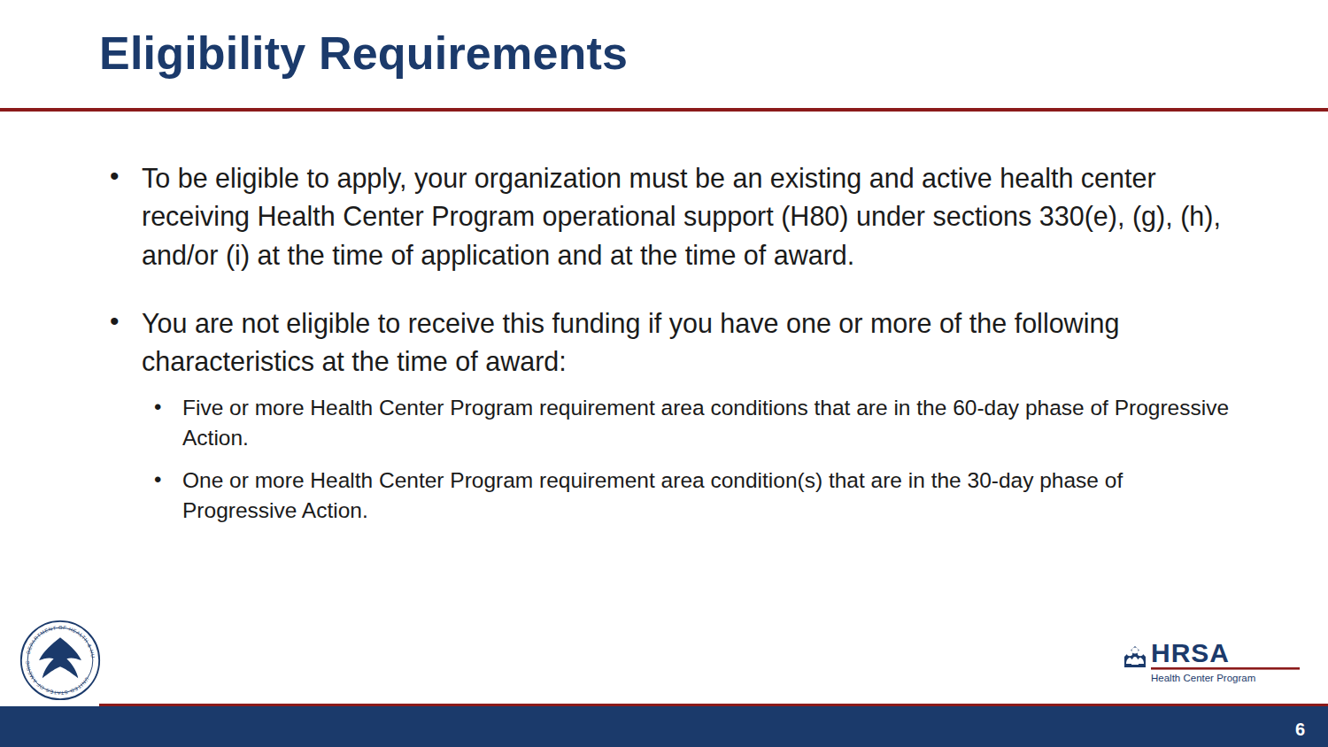Eligibility Requirements
To be eligible to apply, your organization must be an existing and active health center receiving Health Center Program operational support (H80) under sections 330(e), (g), (h), and/or (i) at the time of application and at the time of award.
You are not eligible to receive this funding if you have one or more of the following characteristics at the time of award:
Five or more Health Center Program requirement area conditions that are in the 60-day phase of Progressive Action.
One or more Health Center Program requirement area condition(s) that are in the 30-day phase of Progressive Action.
DEPARTMENT OF HEALTH & HUMAN SERVICES UNITED STATES OF AMERICA
HRSA Health Center Program
6